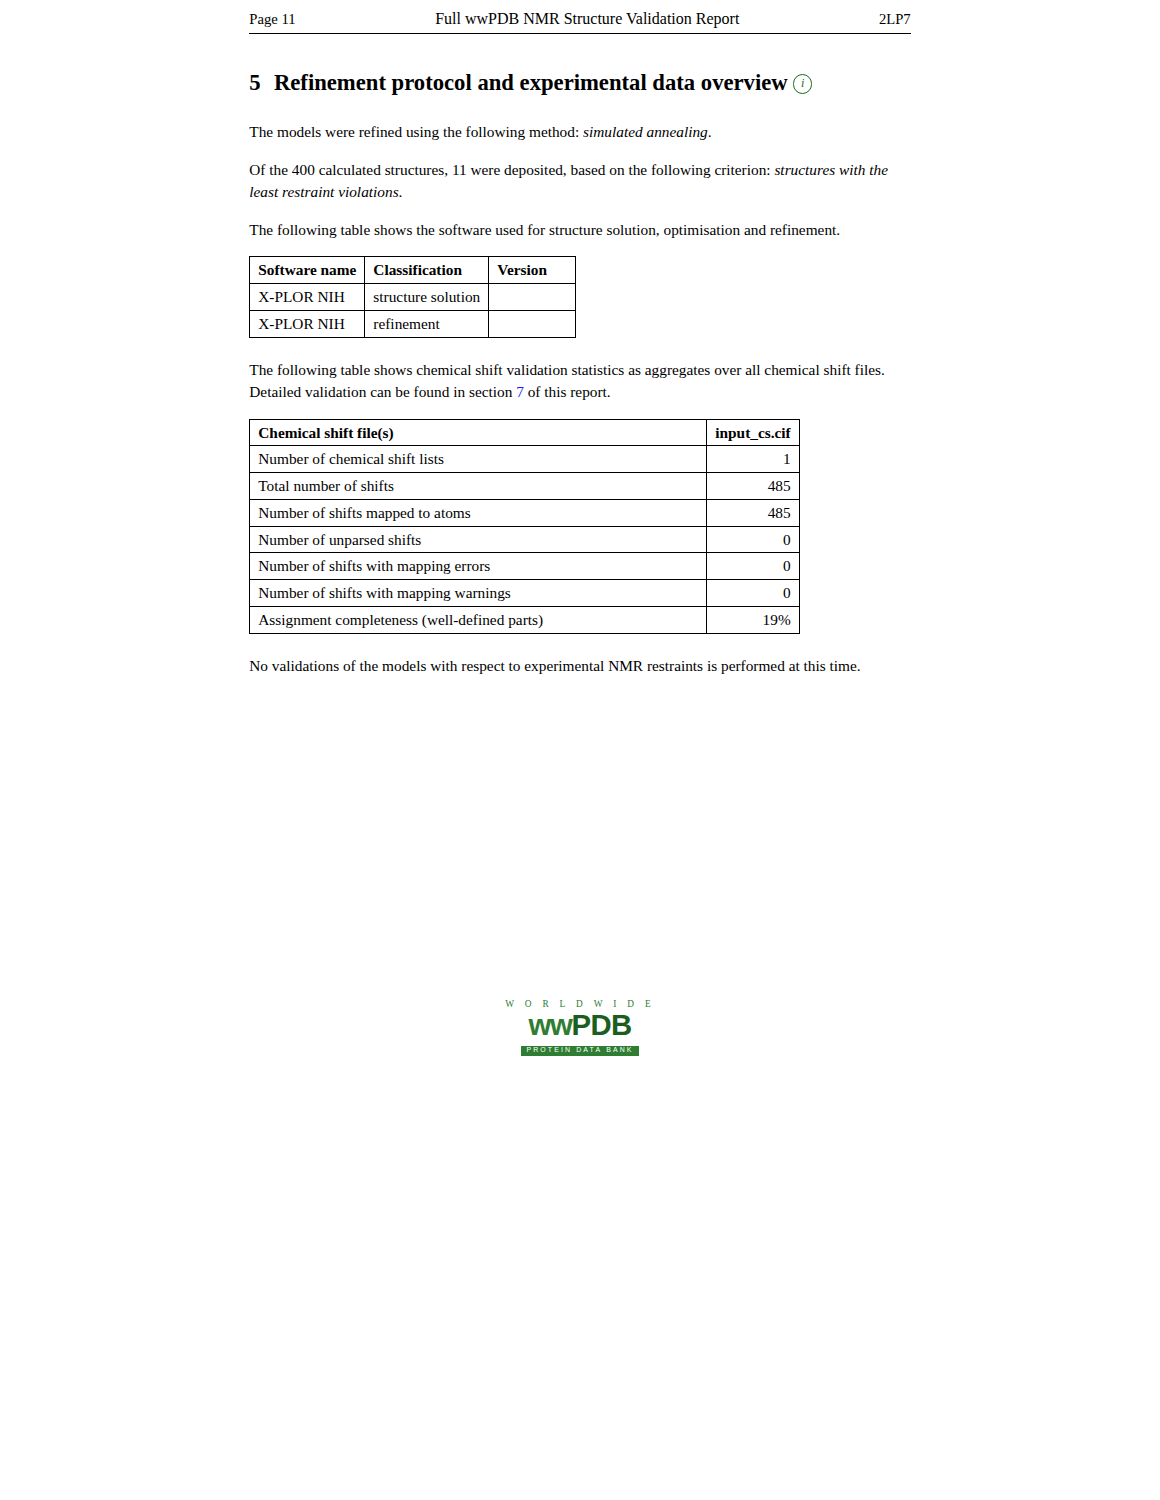Page 11
Full wwPDB NMR Structure Validation Report
2LP7
5 Refinement protocol and experimental data overviewi
The models were refined using the following method: simulated annealing.
Of the 400 calculated structures, 11 were deposited, based on the following criterion: structures with the least restraint violations.
The following table shows the software used for structure solution, optimisation and refinement.
| Software name | Classification | Version |
| --- | --- | --- |
| X-PLOR NIH | structure solution | |
| X-PLOR NIH | refinement | |
The following table shows chemical shift validation statistics as aggregates over all chemical shift files. Detailed validation can be found in section 7 of this report.
| Chemical shift file(s) | input_cs.cif |
| --- | --- |
| Number of chemical shift lists | 1 |
| Total number of shifts | 485 |
| Number of shifts mapped to atoms | 485 |
| Number of unparsed shifts | 0 |
| Number of shifts with mapping errors | 0 |
| Number of shifts with mapping warnings | 0 |
| Assignment completeness (well-defined parts) | 19% |
No validations of the models with respect to experimental NMR restraints is performed at this time.
W O R L D W I D E
ww PDB
PROTEIN DATA BANK